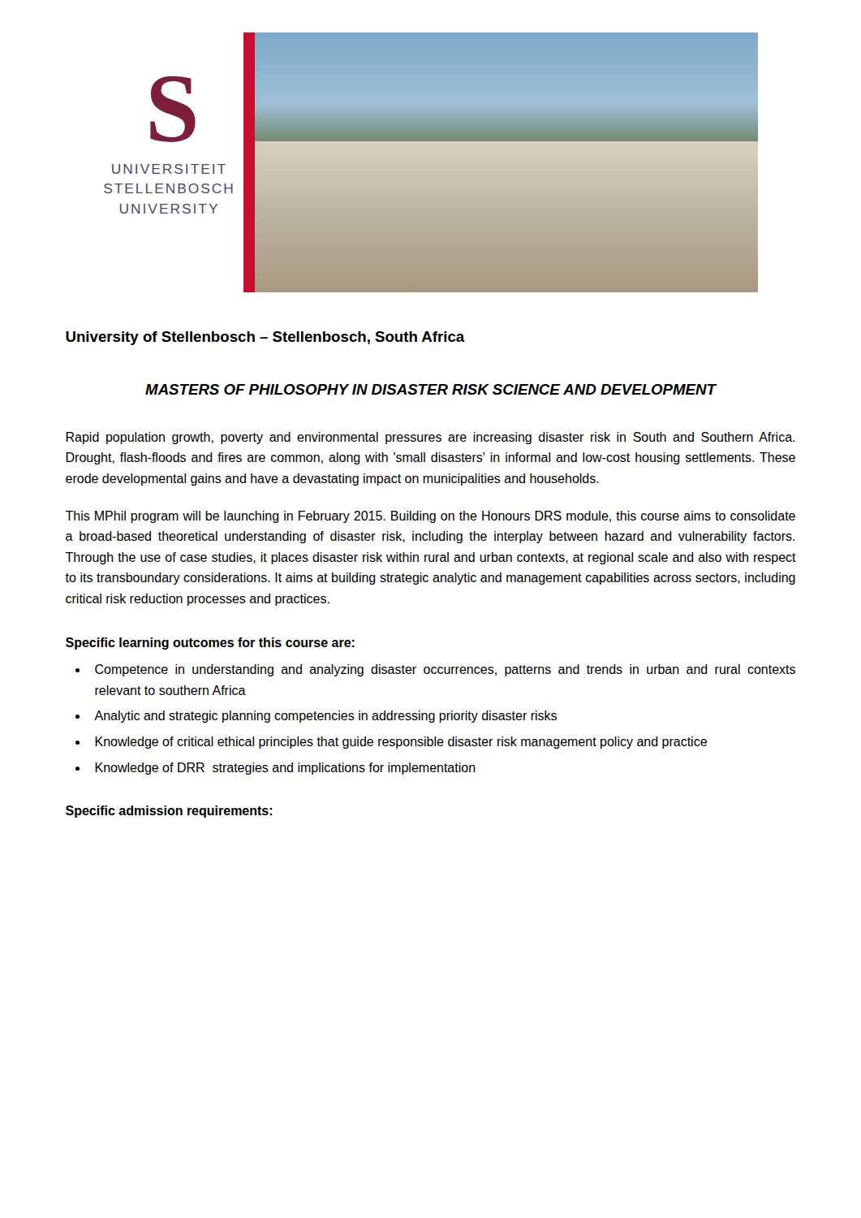S
UNIVERSITEIT
STELLENBOSCH
UNIVERSITY
University of Stellenbosch – Stellenbosch, South Africa
MASTERS OF PHILOSOPHY IN DISASTER RISK SCIENCE AND DEVELOPMENT
Rapid population growth, poverty and environmental pressures are increasing disaster risk in South and Southern Africa. Drought, flash-floods and fires are common, along with 'small disasters' in informal and low-cost housing settlements. These erode developmental gains and have a devastating impact on municipalities and households.
This MPhil program will be launching in February 2015. Building on the Honours DRS module, this course aims to consolidate a broad-based theoretical understanding of disaster risk, including the interplay between hazard and vulnerability factors. Through the use of case studies, it places disaster risk within rural and urban contexts, at regional scale and also with respect to its transboundary considerations. It aims at building strategic analytic and management capabilities across sectors, including critical risk reduction processes and practices.
Specific learning outcomes for this course are:
Competence in understanding and analyzing disaster occurrences, patterns and trends in urban and rural contexts relevant to southern Africa
Analytic and strategic planning competencies in addressing priority disaster risks
Knowledge of critical ethical principles that guide responsible disaster risk management policy and practice
Knowledge of DRR strategies and implications for implementation
Specific admission requirements: